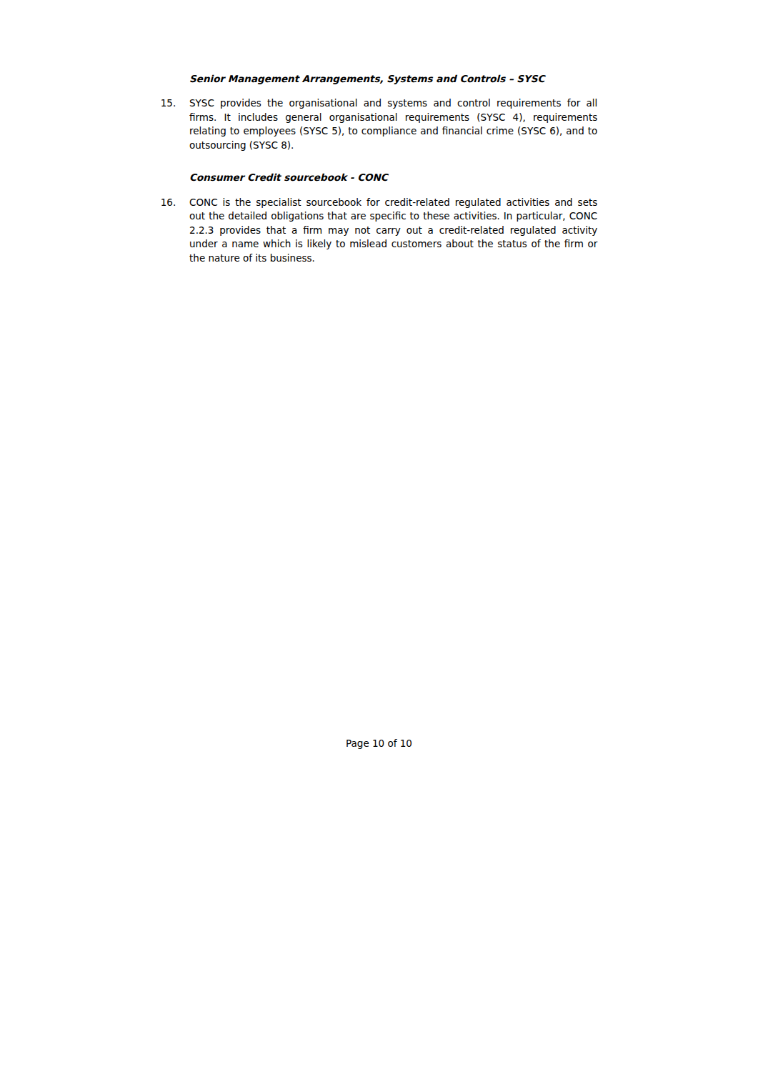Senior Management Arrangements, Systems and Controls – SYSC
15. SYSC provides the organisational and systems and control requirements for all firms. It includes general organisational requirements (SYSC 4), requirements relating to employees (SYSC 5), to compliance and financial crime (SYSC 6), and to outsourcing (SYSC 8).
Consumer Credit sourcebook - CONC
16. CONC is the specialist sourcebook for credit-related regulated activities and sets out the detailed obligations that are specific to these activities. In particular, CONC 2.2.3 provides that a firm may not carry out a credit-related regulated activity under a name which is likely to mislead customers about the status of the firm or the nature of its business.
Page 10 of 10